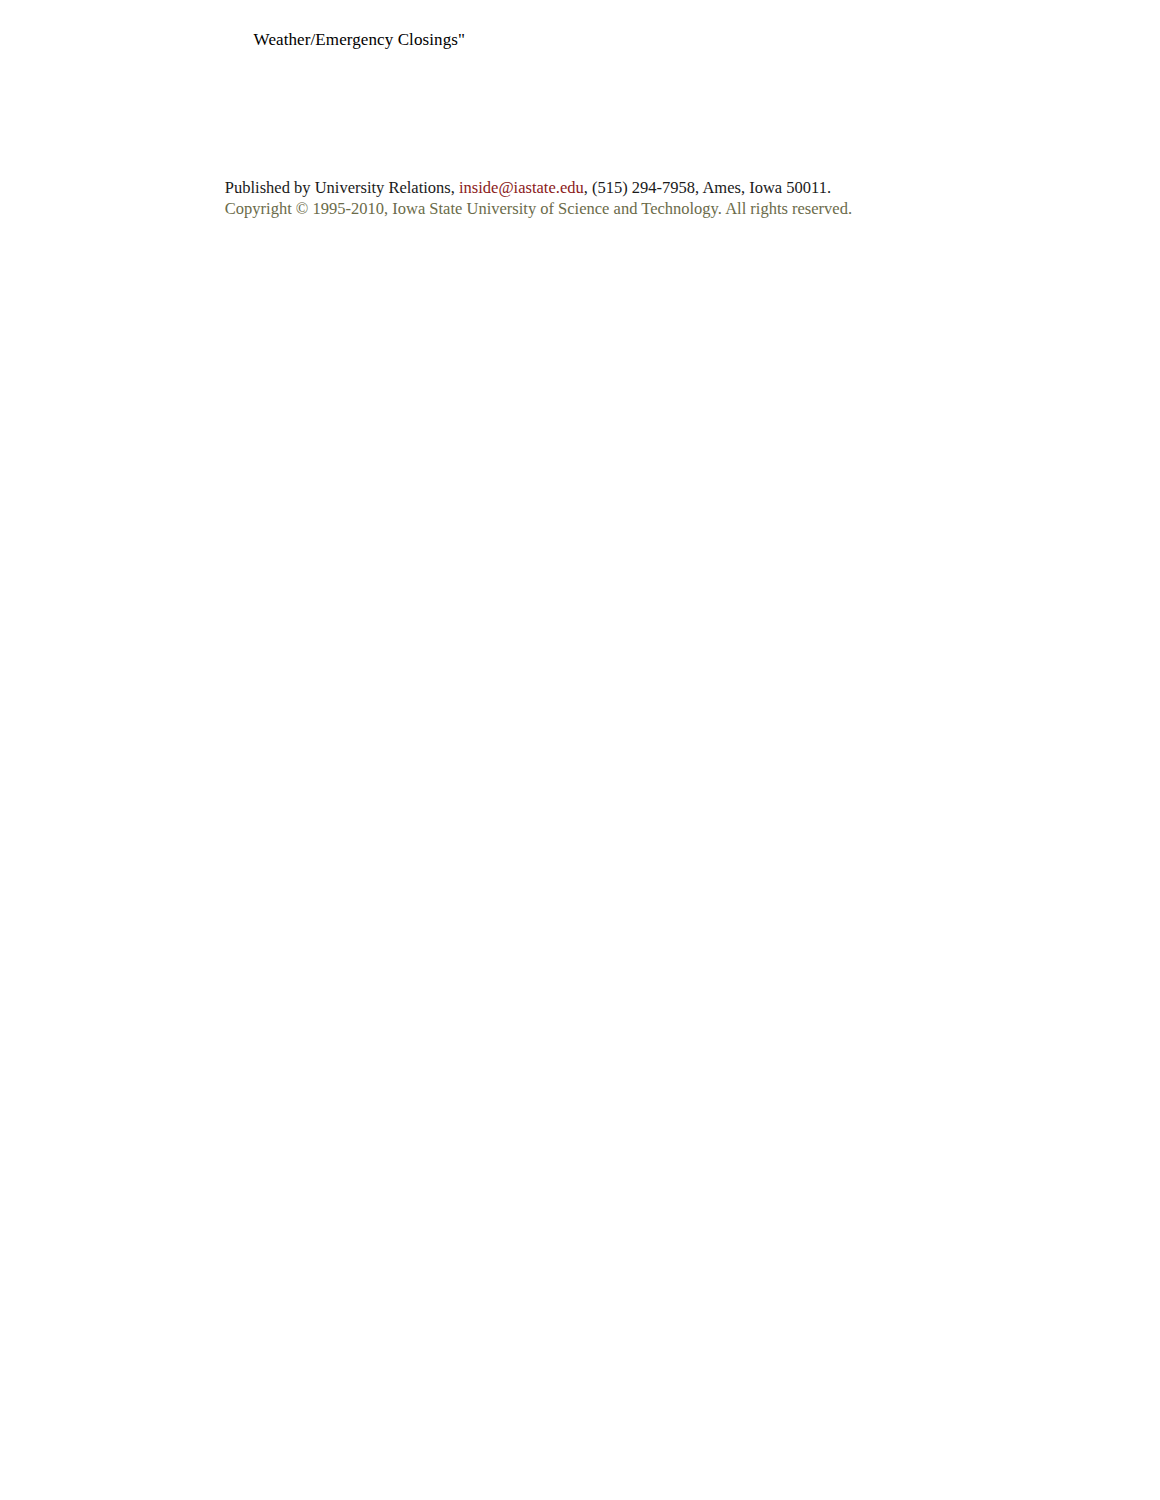Weather/Emergency Closings"
Published by University Relations, inside@iastate.edu, (515) 294-7958, Ames, Iowa 50011.
Copyright © 1995-2010, Iowa State University of Science and Technology. All rights reserved.